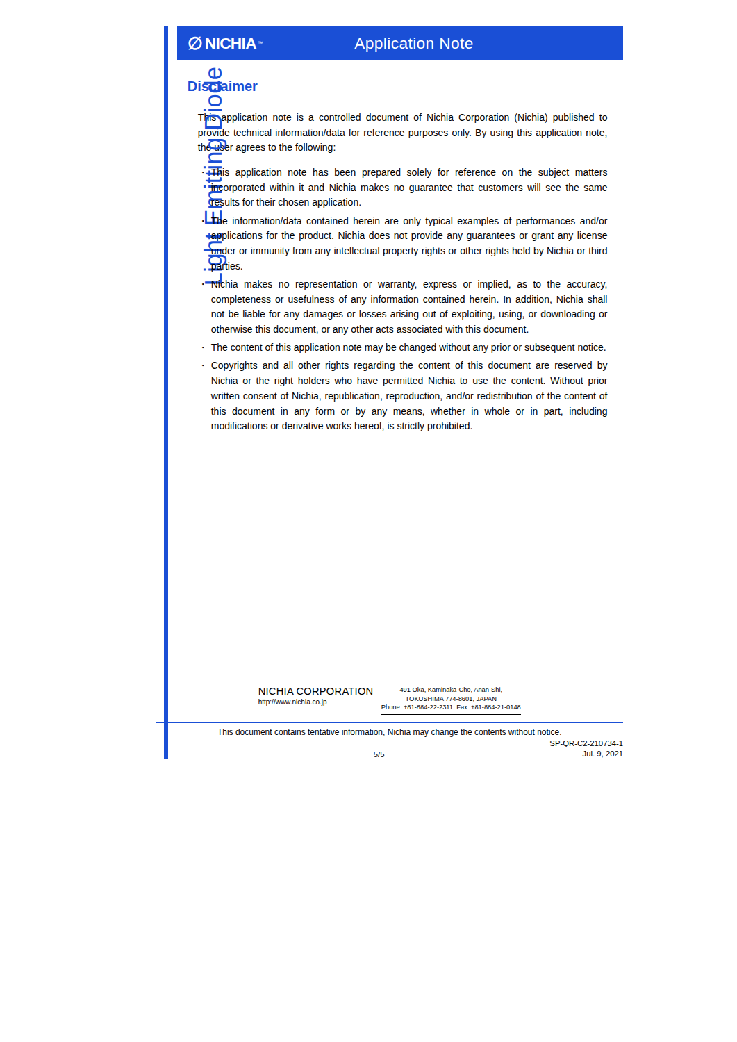Light Emitting Diode
∅NICHIA™
Application Note
Disclaimer
This application note is a controlled document of Nichia Corporation (Nichia) published to provide technical information/data for reference purposes only. By using this application note, the user agrees to the following:
This application note has been prepared solely for reference on the subject matters incorporated within it and Nichia makes no guarantee that customers will see the same results for their chosen application.
The information/data contained herein are only typical examples of performances and/or applications for the product. Nichia does not provide any guarantees or grant any license under or immunity from any intellectual property rights or other rights held by Nichia or third parties.
Nichia makes no representation or warranty, express or implied, as to the accuracy, completeness or usefulness of any information contained herein. In addition, Nichia shall not be liable for any damages or losses arising out of exploiting, using, or downloading or otherwise this document, or any other acts associated with this document.
The content of this application note may be changed without any prior or subsequent notice.
Copyrights and all other rights regarding the content of this document are reserved by Nichia or the right holders who have permitted Nichia to use the content. Without prior written consent of Nichia, republication, reproduction, and/or redistribution of the content of this document in any form or by any means, whether in whole or in part, including modifications or derivative works hereof, is strictly prohibited.
NICHIA CORPORATION
http://www.nichia.co.jp
491 Oka, Kaminaka-Cho, Anan-Shi,
TOKUSHIMA 774-8601, JAPAN
Phone: +81-884-22-2311 Fax: +81-884-21-0148
This document contains tentative information, Nichia may change the contents without notice.
5/5
SP-QR-C2-210734-1
Jul. 9, 2021